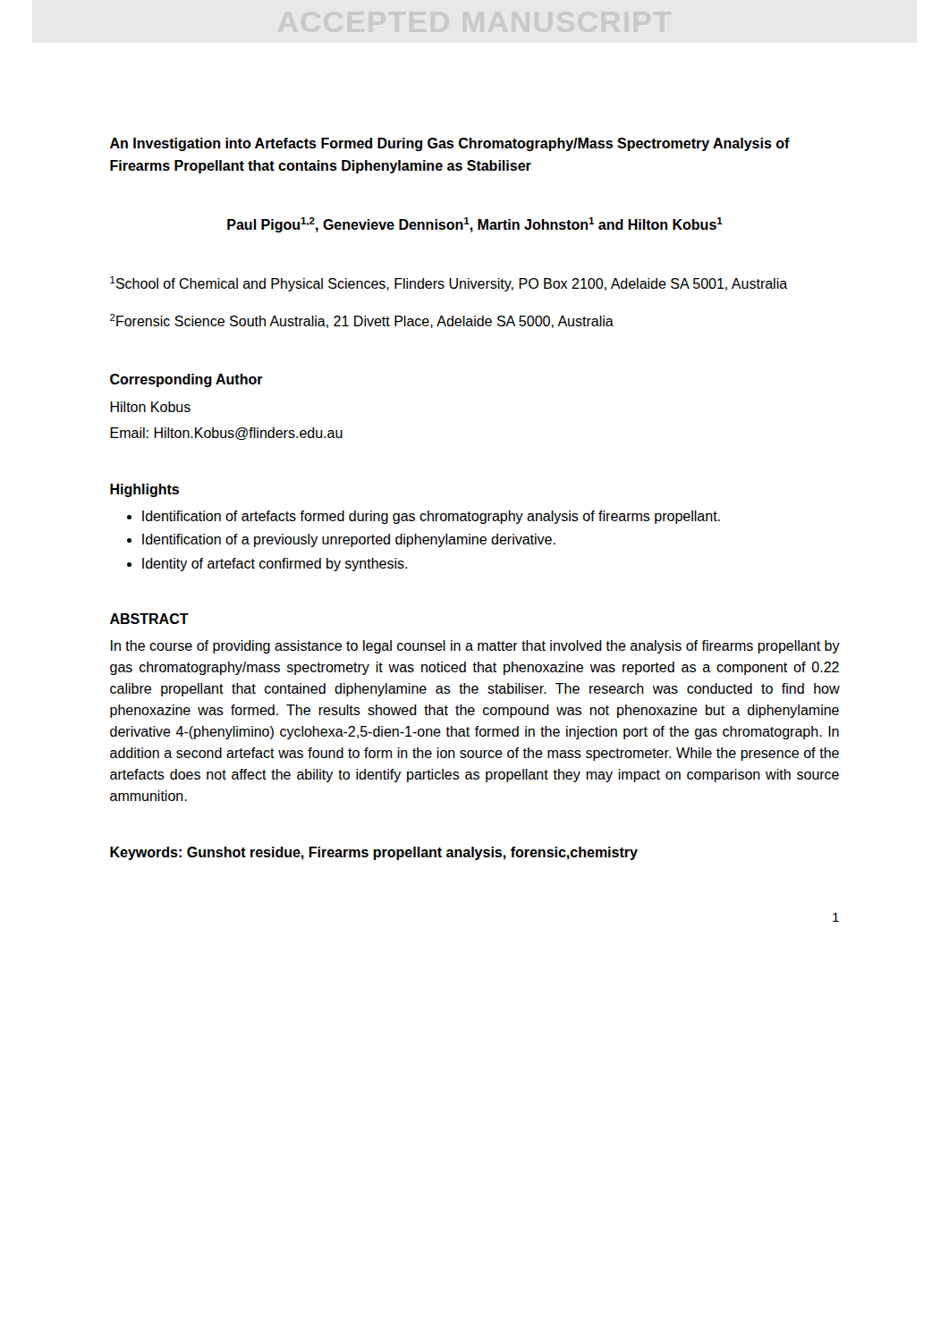ACCEPTED MANUSCRIPT
An Investigation into Artefacts Formed During Gas Chromatography/Mass Spectrometry Analysis of Firearms Propellant that contains Diphenylamine as Stabiliser
Paul Pigou1,2, Genevieve Dennison1, Martin Johnston1 and Hilton Kobus1
1School of Chemical and Physical Sciences, Flinders University, PO Box 2100, Adelaide SA 5001, Australia
2Forensic Science South Australia, 21 Divett Place, Adelaide SA 5000, Australia
Corresponding Author
Hilton Kobus
Email: Hilton.Kobus@flinders.edu.au
Highlights
Identification of artefacts formed during gas chromatography analysis of firearms propellant.
Identification of a previously unreported diphenylamine derivative.
Identity of artefact confirmed by synthesis.
ABSTRACT
In the course of providing assistance to legal counsel in a matter that involved the analysis of firearms propellant by gas chromatography/mass spectrometry it was noticed that phenoxazine was reported as a component of 0.22 calibre propellant that contained diphenylamine as the stabiliser. The research was conducted to find how phenoxazine was formed. The results showed that the compound was not phenoxazine but a diphenylamine derivative 4-(phenylimino) cyclohexa-2,5-dien-1-one that formed in the injection port of the gas chromatograph. In addition a second artefact was found to form in the ion source of the mass spectrometer. While the presence of the artefacts does not affect the ability to identify particles as propellant they may impact on comparison with source ammunition.
Keywords: Gunshot residue, Firearms propellant analysis, forensic,chemistry
1